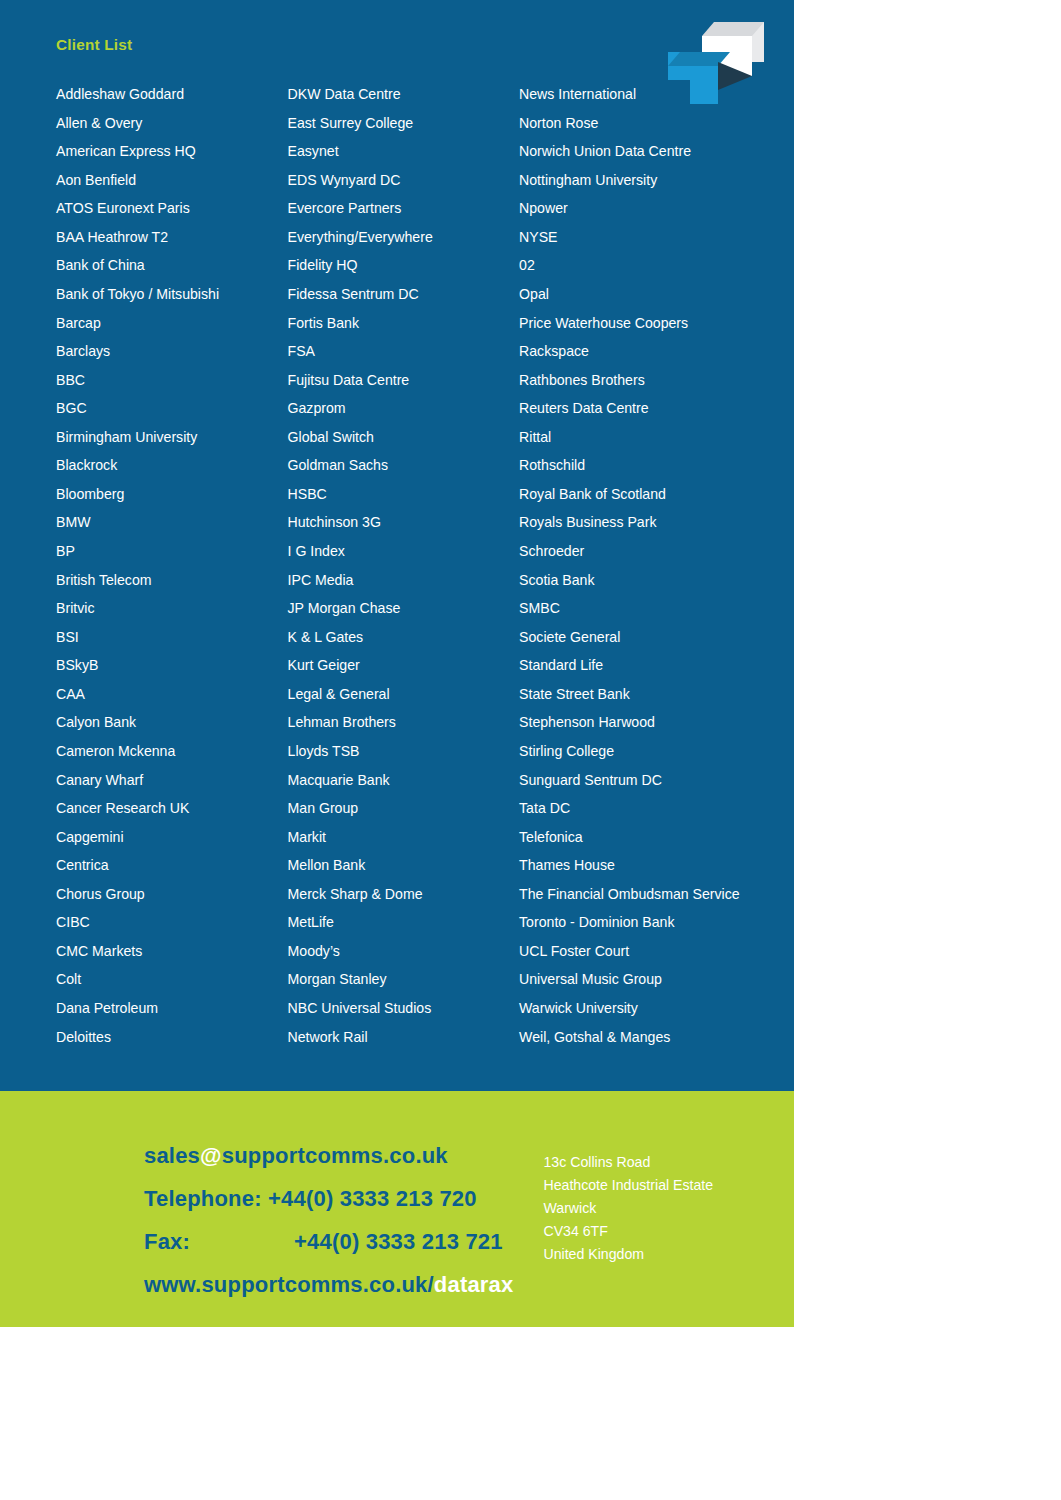Client List
Addleshaw Goddard
Allen & Overy
American Express HQ
Aon Benfield
ATOS Euronext Paris
BAA Heathrow T2
Bank of China
Bank of Tokyo / Mitsubishi
Barcap
Barclays
BBC
BGC
Birmingham University
Blackrock
Bloomberg
BMW
BP
British Telecom
Britvic
BSI
BSkyB
CAA
Calyon Bank
Cameron Mckenna
Canary Wharf
Cancer Research UK
Capgemini
Centrica
Chorus Group
CIBC
CMC Markets
Colt
Dana Petroleum
Deloittes
DKW Data Centre
East Surrey College
Easynet
EDS Wynyard DC
Evercore Partners
Everything/Everywhere
Fidelity HQ
Fidessa Sentrum DC
Fortis Bank
FSA
Fujitsu Data Centre
Gazprom
Global Switch
Goldman Sachs
HSBC
Hutchinson 3G
I G Index
IPC Media
JP Morgan Chase
K & L Gates
Kurt Geiger
Legal & General
Lehman Brothers
Lloyds TSB
Macquarie Bank
Man Group
Markit
Mellon Bank
Merck Sharp & Dome
MetLife
Moody’s
Morgan Stanley
NBC Universal Studios
Network Rail
News International
Norton Rose
Norwich Union Data Centre
Nottingham University
Npower
NYSE
02
Opal
Price Waterhouse Coopers
Rackspace
Rathbones Brothers
Reuters Data Centre
Rittal
Rothschild
Royal Bank of Scotland
Royals Business Park
Schroeder
Scotia Bank
SMBC
Societe General
Standard Life
State Street Bank
Stephenson Harwood
Stirling College
Sunguard Sentrum DC
Tata DC
Telefonica
Thames House
The Financial Ombudsman Service
Toronto - Dominion Bank
UCL Foster Court
Universal Music Group
Warwick University
Weil, Gotshal & Manges
sales@supportcomms.co.uk
Telephone: +44(0) 3333 213 720
Fax:+44(0) 3333 213 721
www.supportcomms.co.uk/datarax
13c Collins Road
Heathcote Industrial Estate
Warwick
CV34 6TF
United Kingdom